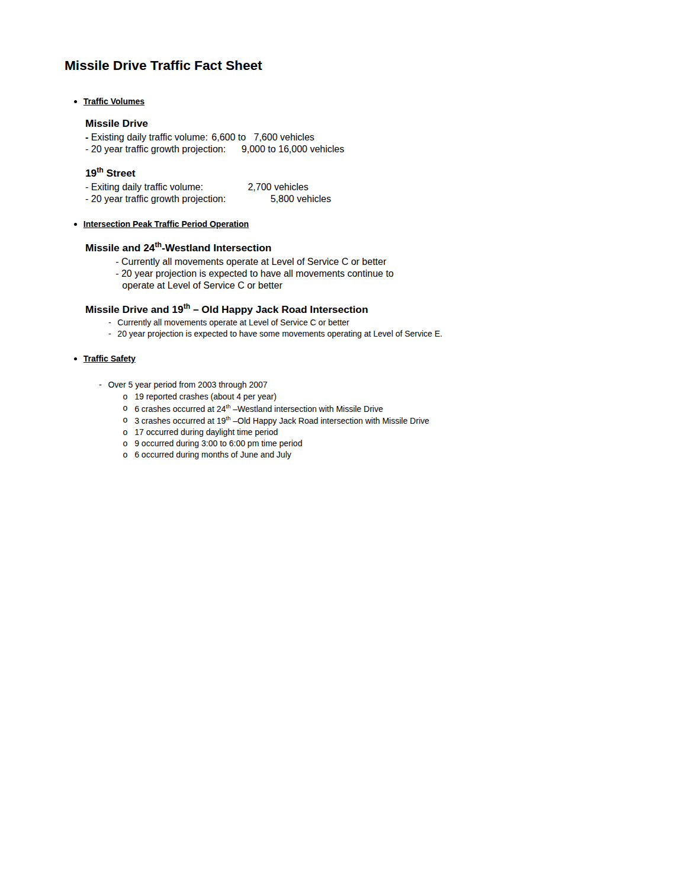Missile Drive Traffic Fact Sheet
Traffic Volumes
Missile Drive
- Existing daily traffic volume: 6,600 to 7,600 vehicles
- 20 year traffic growth projection: 9,000 to 16,000 vehicles
19th Street
- Exiting daily traffic volume: 2,700 vehicles
- 20 year traffic growth projection: 5,800 vehicles
Intersection Peak Traffic Period Operation
Missile and 24th-Westland Intersection
- Currently all movements operate at Level of Service C or better
- 20 year projection is expected to have all movements continue to
operate at Level of Service C or better
Missile Drive and 19th – Old Happy Jack Road Intersection
Currently all movements operate at Level of Service C or better
20 year projection is expected to have some movements operating at Level of Service E.
Traffic Safety
Over 5 year period from 2003 through 2007
19 reported crashes (about 4 per year)
6 crashes occurred at 24th –Westland intersection with Missile Drive
3 crashes occurred at 19th –Old Happy Jack Road intersection with Missile Drive
17 occurred during daylight time period
9 occurred during 3:00 to 6:00 pm time period
6 occurred during months of June and July